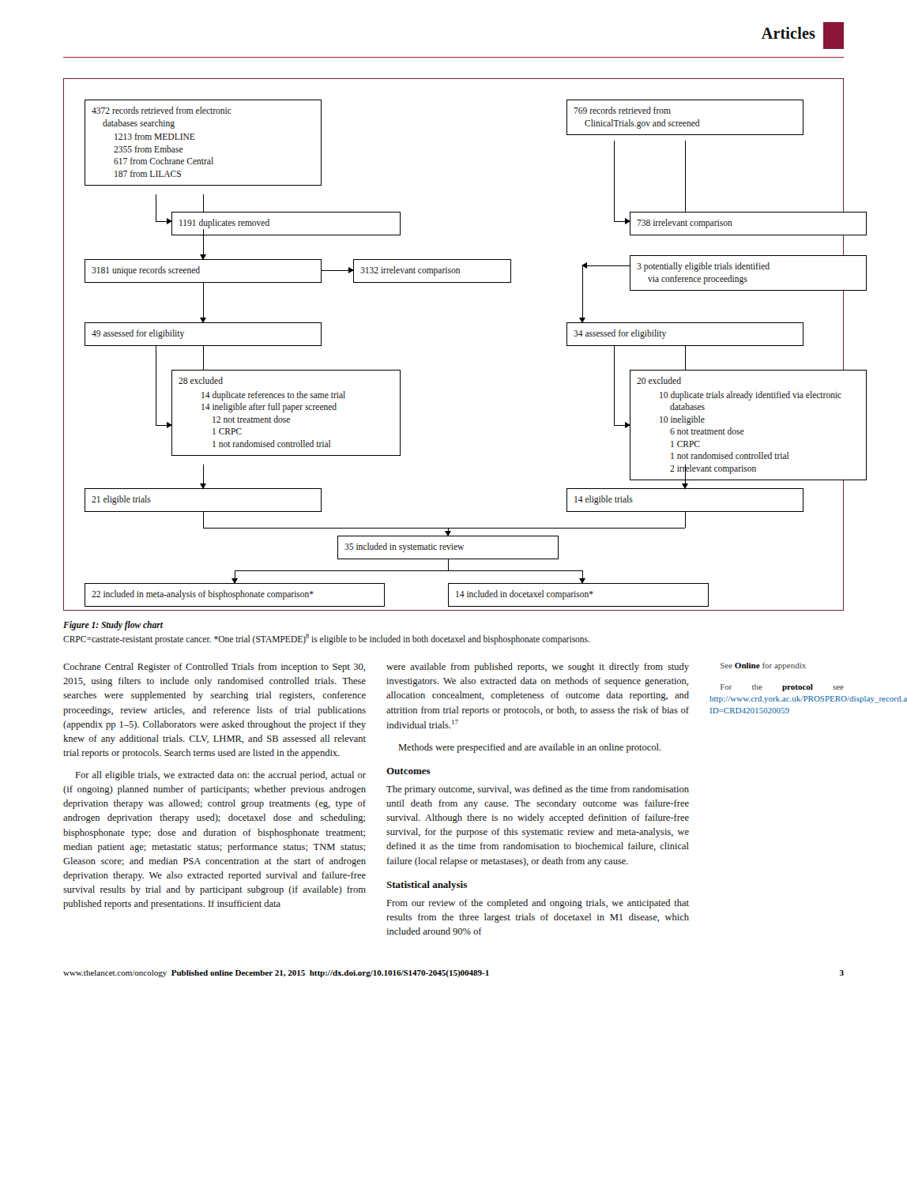Articles
4372 records retrieved from electronic
databases searching
1213 from MEDLINE
2355 from Embase
617 from Cochrane Central
187 from LILACS
1191 duplicates removed
3181 unique records screened
3132 irrelevant comparison
49 assessed for eligibility
28 excluded
14 duplicate references to the same trial
14 ineligible after full paper screened
12 not treatment dose
1 CRPC
1 not randomised controlled trial
21 eligible trials
769 records retrieved from
ClinicalTrials.gov and screened
738 irrelevant comparison
3 potentially eligible trials identified
via conference proceedings
34 assessed for eligibility
20 excluded
10 duplicate trials already identified via electronic
databases
10 ineligible
6 not treatment dose
1 CRPC
1 not randomised controlled trial
2 irrelevant comparison
14 eligible trials
35 included in systematic review
22 included in meta-analysis of bisphosphonate comparison*
14 included in docetaxel comparison*
Figure 1: Study flow chart
CRPC=castrate-resistant prostate cancer. *One trial (STAMPEDE)8 is eligible to be included in both docetaxel and bisphosphonate comparisons.
Cochrane Central Register of Controlled Trials from inception to Sept 30, 2015, using filters to include only randomised controlled trials. These searches were supplemented by searching trial registers, conference proceedings, review articles, and reference lists of trial publications (appendix pp 1–5). Collaborators were asked throughout the project if they knew of any additional trials. CLV, LHMR, and SB assessed all relevant trial reports or protocols. Search terms used are listed in the appendix.
For all eligible trials, we extracted data on: the accrual period, actual or (if ongoing) planned number of participants; whether previous androgen deprivation therapy was allowed; control group treatments (eg, type of androgen deprivation therapy used); docetaxel dose and scheduling; bisphosphonate type; dose and duration of bisphosphonate treatment; median patient age; metastatic status; performance status; TNM status; Gleason score; and median PSA concentration at the start of androgen deprivation therapy. We also extracted reported survival and failure-free survival results by trial and by participant subgroup (if available) from published reports and presentations. If insufficient data
were available from published reports, we sought it directly from study investigators. We also extracted data on methods of sequence generation, allocation concealment, completeness of outcome data reporting, and attrition from trial reports or protocols, or both, to assess the risk of bias of individual trials.17
Methods were prespecified and are available in an online protocol.
Outcomes
The primary outcome, survival, was defined as the time from randomisation until death from any cause. The secondary outcome was failure-free survival. Although there is no widely accepted definition of failure-free survival, for the purpose of this systematic review and meta-analysis, we defined it as the time from randomisation to biochemical failure, clinical failure (local relapse or metastases), or death from any cause.
Statistical analysis
From our review of the completed and ongoing trials, we anticipated that results from the three largest trials of docetaxel in M1 disease, which included around 90% of
See Online for appendix
For the protocol see http://www.crd.york.ac.uk/PROSPERO/display_record.asp?ID=CRD42015020059
www.thelancet.com/oncology Published online December 21, 2015 http://dx.doi.org/10.1016/S1470-2045(15)00489-1
3